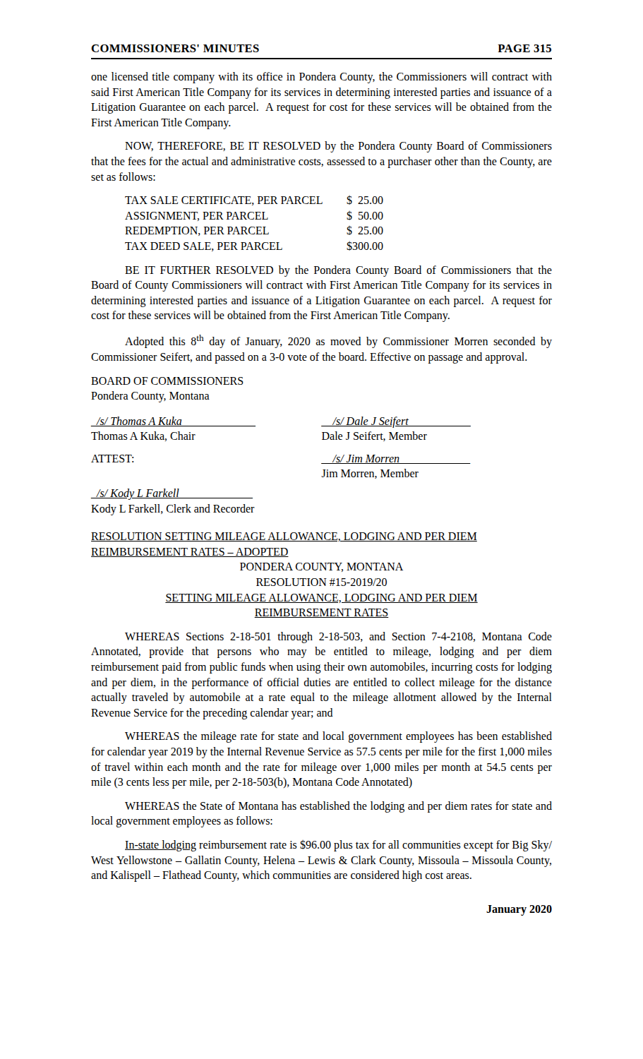Commissioners' Minutes Page 315
one licensed title company with its office in Pondera County, the Commissioners will contract with said First American Title Company for its services in determining interested parties and issuance of a Litigation Guarantee on each parcel. A request for cost for these services will be obtained from the First American Title Company.
NOW, THEREFORE, BE IT RESOLVED by the Pondera County Board of Commissioners that the fees for the actual and administrative costs, assessed to a purchaser other than the County, are set as follows:
| TAX SALE CERTIFICATE, PER PARCEL | $ 25.00 |
| ASSIGNMENT, PER PARCEL | $ 50.00 |
| REDEMPTION, PER PARCEL | $ 25.00 |
| TAX DEED SALE, PER PARCEL | $300.00 |
BE IT FURTHER RESOLVED by the Pondera County Board of Commissioners that the Board of County Commissioners will contract with First American Title Company for its services in determining interested parties and issuance of a Litigation Guarantee on each parcel. A request for cost for these services will be obtained from the First American Title Company.
Adopted this 8th day of January, 2020 as moved by Commissioner Morren seconded by Commissioner Seifert, and passed on a 3-0 vote of the board. Effective on passage and approval.
BOARD OF COMMISSIONERS
Pondera County, Montana
| _/s/ Thomas A Kuka_____________ Thomas A Kuka, Chair | __/s/ Dale J Seifert___________ Dale J Seifert, Member |
| ATTEST: | __/s/ Jim Morren___ _________ Jim Morren, Member |
_/s/ Kody L Farkell_____________
Kody L Farkell, Clerk and Recorder
RESOLUTION SETTING MILEAGE ALLOWANCE, LODGING AND PER DIEM REIMBURSEMENT RATES – ADOPTED
PONDERA COUNTY, MONTANA
RESOLUTION #15-2019/20
SETTING MILEAGE ALLOWANCE, LODGING AND PER DIEM
REIMBURSEMENT RATES
WHEREAS Sections 2-18-501 through 2-18-503, and Section 7-4-2108, Montana Code Annotated, provide that persons who may be entitled to mileage, lodging and per diem reimbursement paid from public funds when using their own automobiles, incurring costs for lodging and per diem, in the performance of official duties are entitled to collect mileage for the distance actually traveled by automobile at a rate equal to the mileage allotment allowed by the Internal Revenue Service for the preceding calendar year; and
WHEREAS the mileage rate for state and local government employees has been established for calendar year 2019 by the Internal Revenue Service as 57.5 cents per mile for the first 1,000 miles of travel within each month and the rate for mileage over 1,000 miles per month at 54.5 cents per mile (3 cents less per mile, per 2-18-503(b), Montana Code Annotated)
WHEREAS the State of Montana has established the lodging and per diem rates for state and local government employees as follows:
In-state lodging reimbursement rate is $96.00 plus tax for all communities except for Big Sky/ West Yellowstone – Gallatin County, Helena – Lewis & Clark County, Missoula – Missoula County, and Kalispell – Flathead County, which communities are considered high cost areas.
January 2020